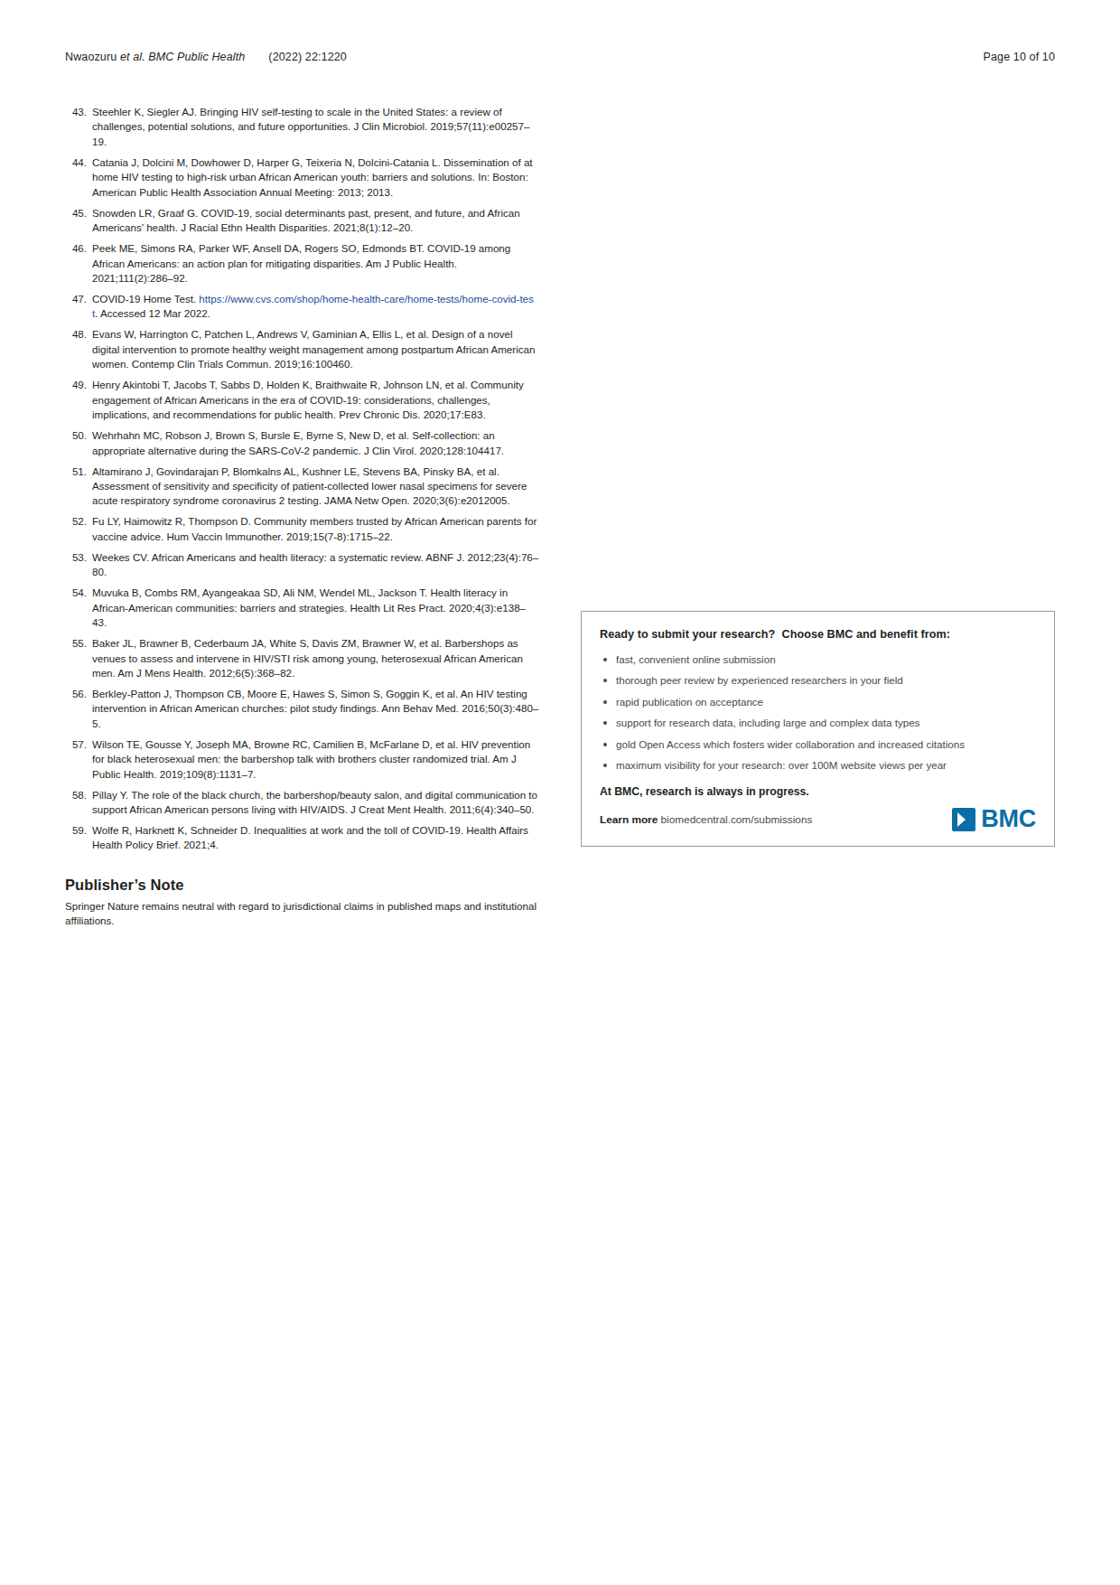Nwaozuru et al. BMC Public Health(2022) 22:1220
Page 10 of 10
43. Steehler K, Siegler AJ. Bringing HIV self-testing to scale in the United States: a review of challenges, potential solutions, and future opportunities. J Clin Microbiol. 2019;57(11):e00257–19.
44. Catania J, Dolcini M, Dowhower D, Harper G, Teixeria N, Dolcini-Catania L. Dissemination of at home HIV testing to high-risk urban African American youth: barriers and solutions. In: Boston: American Public Health Association Annual Meeting: 2013; 2013.
45. Snowden LR, Graaf G. COVID-19, social determinants past, present, and future, and African Americans’ health. J Racial Ethn Health Disparities. 2021;8(1):12–20.
46. Peek ME, Simons RA, Parker WF, Ansell DA, Rogers SO, Edmonds BT. COVID-19 among African Americans: an action plan for mitigating disparities. Am J Public Health. 2021;111(2):286–92.
47. COVID-19 Home Test. https://www.cvs.com/shop/home-health-care/home-tests/home-covid-test. Accessed 12 Mar 2022.
48. Evans W, Harrington C, Patchen L, Andrews V, Gaminian A, Ellis L, et al. Design of a novel digital intervention to promote healthy weight management among postpartum African American women. Contemp Clin Trials Commun. 2019;16:100460.
49. Henry Akintobi T, Jacobs T, Sabbs D, Holden K, Braithwaite R, Johnson LN, et al. Community engagement of African Americans in the era of COVID-19: considerations, challenges, implications, and recommendations for public health. Prev Chronic Dis. 2020;17:E83.
50. Wehrhahn MC, Robson J, Brown S, Bursle E, Byrne S, New D, et al. Self-collection: an appropriate alternative during the SARS-CoV-2 pandemic. J Clin Virol. 2020;128:104417.
51. Altamirano J, Govindarajan P, Blomkalns AL, Kushner LE, Stevens BA, Pinsky BA, et al. Assessment of sensitivity and specificity of patient-collected lower nasal specimens for severe acute respiratory syndrome coronavirus 2 testing. JAMA Netw Open. 2020;3(6):e2012005.
52. Fu LY, Haimowitz R, Thompson D. Community members trusted by African American parents for vaccine advice. Hum Vaccin Immunother. 2019;15(7-8):1715–22.
53. Weekes CV. African Americans and health literacy: a systematic review. ABNF J. 2012;23(4):76–80.
54. Muvuka B, Combs RM, Ayangeakaa SD, Ali NM, Wendel ML, Jackson T. Health literacy in African-American communities: barriers and strategies. Health Lit Res Pract. 2020;4(3):e138–43.
55. Baker JL, Brawner B, Cederbaum JA, White S, Davis ZM, Brawner W, et al. Barbershops as venues to assess and intervene in HIV/STI risk among young, heterosexual African American men. Am J Mens Health. 2012;6(5):368–82.
56. Berkley-Patton J, Thompson CB, Moore E, Hawes S, Simon S, Goggin K, et al. An HIV testing intervention in African American churches: pilot study findings. Ann Behav Med. 2016;50(3):480–5.
57. Wilson TE, Gousse Y, Joseph MA, Browne RC, Camilien B, McFarlane D, et al. HIV prevention for black heterosexual men: the barbershop talk with brothers cluster randomized trial. Am J Public Health. 2019;109(8):1131–7.
58. Pillay Y. The role of the black church, the barbershop/beauty salon, and digital communication to support African American persons living with HIV/AIDS. J Creat Ment Health. 2011;6(4):340–50.
59. Wolfe R, Harknett K, Schneider D. Inequalities at work and the toll of COVID-19. Health Affairs Health Policy Brief. 2021;4.
Publisher’s Note
Springer Nature remains neutral with regard to jurisdictional claims in published maps and institutional affiliations.
Ready to submit your research? Choose BMC and benefit from:
fast, convenient online submission
thorough peer review by experienced researchers in your field
rapid publication on acceptance
support for research data, including large and complex data types
gold Open Access which fosters wider collaboration and increased citations
maximum visibility for your research: over 100M website views per year
At BMC, research is always in progress.
Learn more biomedcentral.com/submissions
BMC